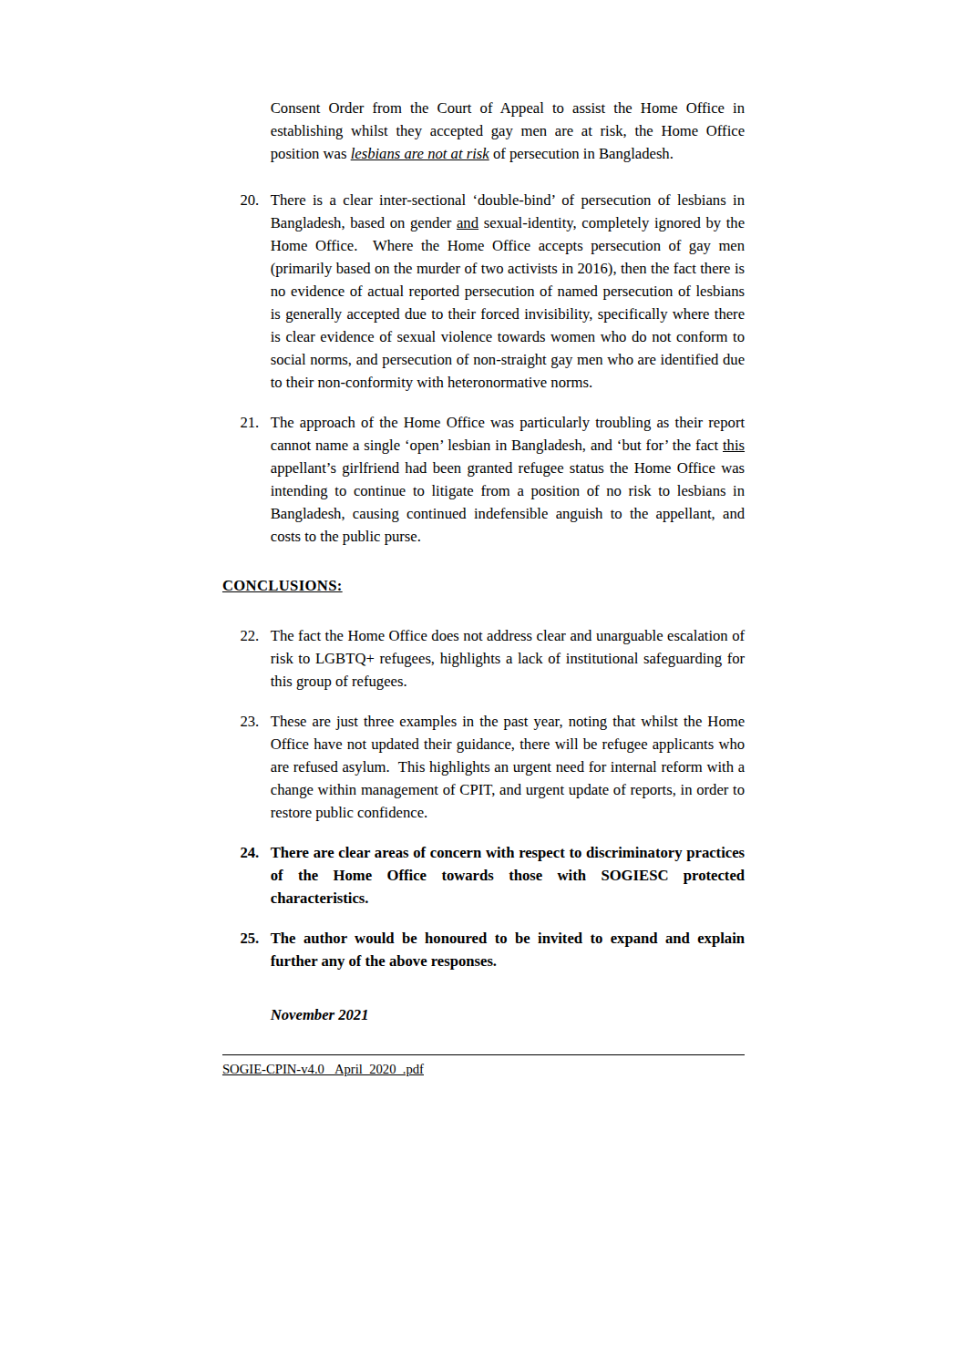Consent Order from the Court of Appeal to assist the Home Office in establishing whilst they accepted gay men are at risk, the Home Office position was lesbians are not at risk of persecution in Bangladesh.
20. There is a clear inter-sectional ‘double-bind’ of persecution of lesbians in Bangladesh, based on gender and sexual-identity, completely ignored by the Home Office. Where the Home Office accepts persecution of gay men (primarily based on the murder of two activists in 2016), then the fact there is no evidence of actual reported persecution of named persecution of lesbians is generally accepted due to their forced invisibility, specifically where there is clear evidence of sexual violence towards women who do not conform to social norms, and persecution of non-straight gay men who are identified due to their non-conformity with heteronormative norms.
21. The approach of the Home Office was particularly troubling as their report cannot name a single ‘open’ lesbian in Bangladesh, and ‘but for’ the fact this appellant’s girlfriend had been granted refugee status the Home Office was intending to continue to litigate from a position of no risk to lesbians in Bangladesh, causing continued indefensible anguish to the appellant, and costs to the public purse.
CONCLUSIONS:
22. The fact the Home Office does not address clear and unarguable escalation of risk to LGBTQ+ refugees, highlights a lack of institutional safeguarding for this group of refugees.
23. These are just three examples in the past year, noting that whilst the Home Office have not updated their guidance, there will be refugee applicants who are refused asylum. This highlights an urgent need for internal reform with a change within management of CPIT, and urgent update of reports, in order to restore public confidence.
24. There are clear areas of concern with respect to discriminatory practices of the Home Office towards those with SOGIESC protected characteristics.
25. The author would be honoured to be invited to expand and explain further any of the above responses.
November 2021
SOGIE-CPIN-v4.0 April_2020_.pdf